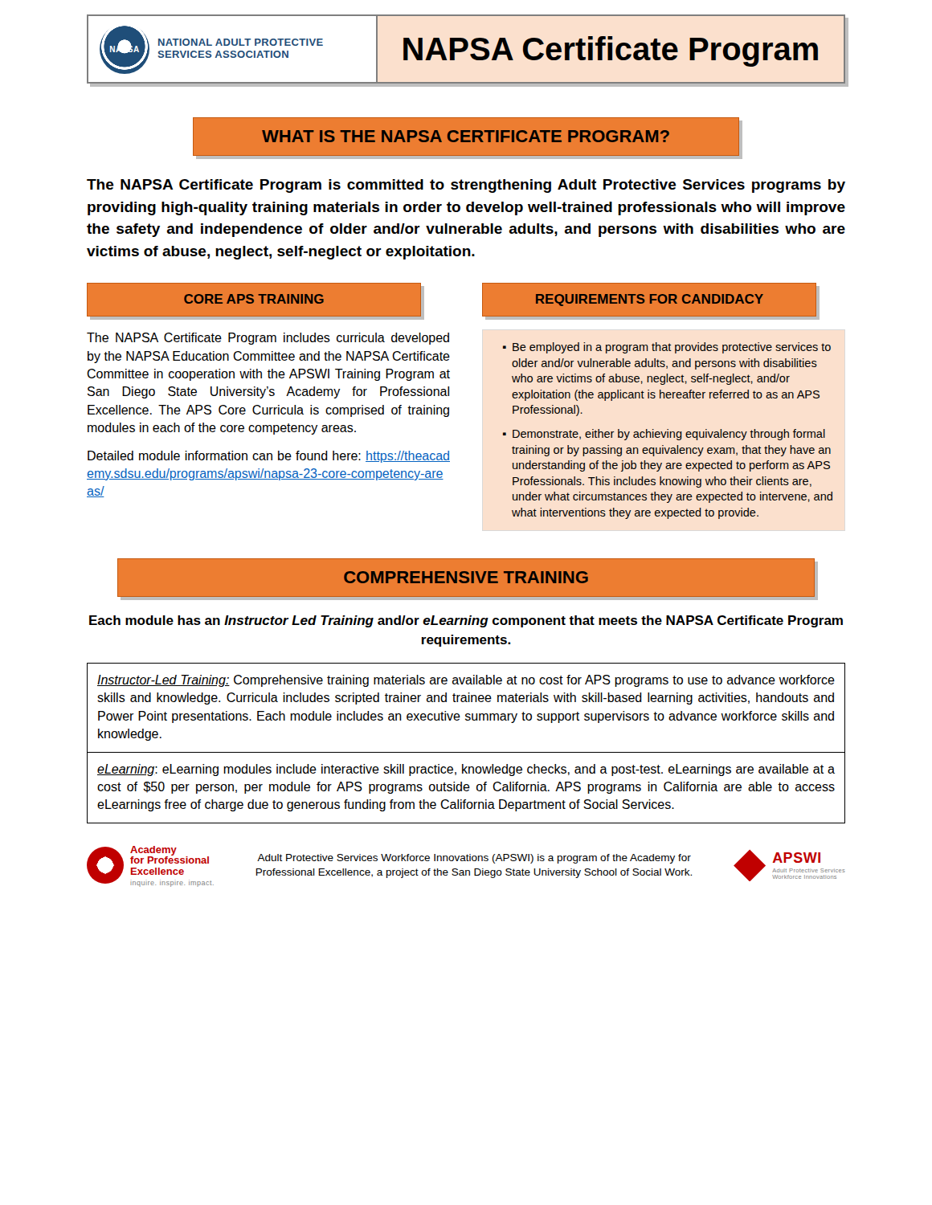NATIONAL ADULT PROTECTIVE SERVICES ASSOCIATION
NAPSA Certificate Program
WHAT IS THE NAPSA CERTIFICATE PROGRAM?
The NAPSA Certificate Program is committed to strengthening Adult Protective Services programs by providing high-quality training materials in order to develop well-trained professionals who will improve the safety and independence of older and/or vulnerable adults, and persons with disabilities who are victims of abuse, neglect, self-neglect or exploitation.
CORE APS TRAINING
The NAPSA Certificate Program includes curricula developed by the NAPSA Education Committee and the NAPSA Certificate Committee in cooperation with the APSWI Training Program at San Diego State University’s Academy for Professional Excellence. The APS Core Curricula is comprised of training modules in each of the core competency areas.
Detailed module information can be found here: https://theacademy.sdsu.edu/programs/apswi/napsa-23-core-competency-areas/
REQUIREMENTS FOR CANDIDACY
Be employed in a program that provides protective services to older and/or vulnerable adults, and persons with disabilities who are victims of abuse, neglect, self-neglect, and/or exploitation (the applicant is hereafter referred to as an APS Professional).
Demonstrate, either by achieving equivalency through formal training or by passing an equivalency exam, that they have an understanding of the job they are expected to perform as APS Professionals. This includes knowing who their clients are, under what circumstances they are expected to intervene, and what interventions they are expected to provide.
COMPREHENSIVE TRAINING
Each module has an Instructor Led Training and/or eLearning component that meets the NAPSA Certificate Program requirements.
Instructor-Led Training: Comprehensive training materials are available at no cost for APS programs to use to advance workforce skills and knowledge. Curricula includes scripted trainer and trainee materials with skill-based learning activities, handouts and Power Point presentations. Each module includes an executive summary to support supervisors to advance workforce skills and knowledge.
eLearning: eLearning modules include interactive skill practice, knowledge checks, and a post-test. eLearnings are available at a cost of $50 per person, per module for APS programs outside of California. APS programs in California are able to access eLearnings free of charge due to generous funding from the California Department of Social Services.
Academy
for Professional
Excellence inquire. inspire. impact.
Adult Protective Services Workforce Innovations (APSWI) is a program of the Academy for Professional Excellence, a project of the San Diego State University School of Social Work.
APSWI Adult Protective Services
Workforce Innovations